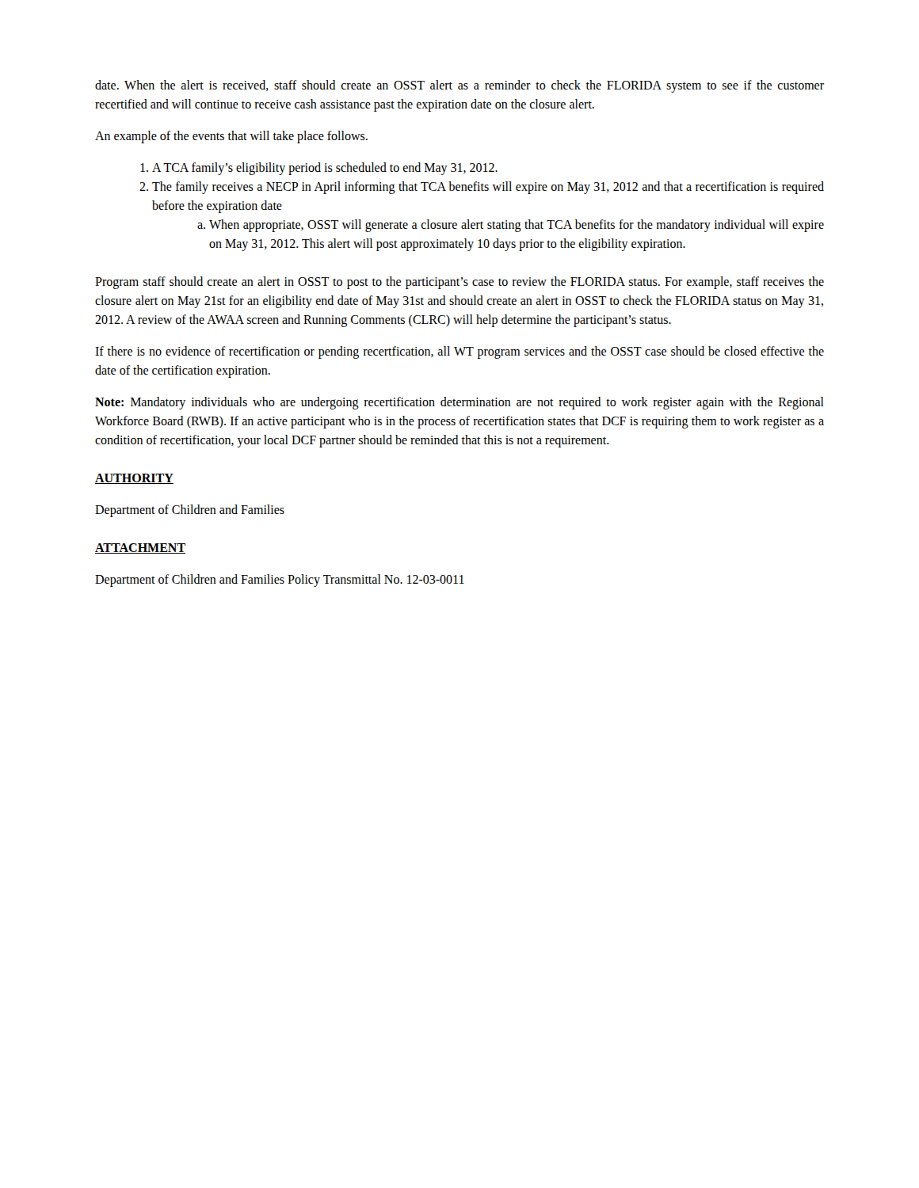date. When the alert is received, staff should create an OSST alert as a reminder to check the FLORIDA system to see if the customer recertified and will continue to receive cash assistance past the expiration date on the closure alert.
An example of the events that will take place follows.
A TCA family’s eligibility period is scheduled to end May 31, 2012.
The family receives a NECP in April informing that TCA benefits will expire on May 31, 2012 and that a recertification is required before the expiration date
When appropriate, OSST will generate a closure alert stating that TCA benefits for the mandatory individual will expire on May 31, 2012. This alert will post approximately 10 days prior to the eligibility expiration.
Program staff should create an alert in OSST to post to the participant’s case to review the FLORIDA status. For example, staff receives the closure alert on May 21st for an eligibility end date of May 31st and should create an alert in OSST to check the FLORIDA status on May 31, 2012. A review of the AWAA screen and Running Comments (CLRC) will help determine the participant’s status.
If there is no evidence of recertification or pending recertfication, all WT program services and the OSST case should be closed effective the date of the certification expiration.
Note: Mandatory individuals who are undergoing recertification determination are not required to work register again with the Regional Workforce Board (RWB). If an active participant who is in the process of recertification states that DCF is requiring them to work register as a condition of recertification, your local DCF partner should be reminded that this is not a requirement.
AUTHORITY
Department of Children and Families
ATTACHMENT
Department of Children and Families Policy Transmittal No. 12-03-0011